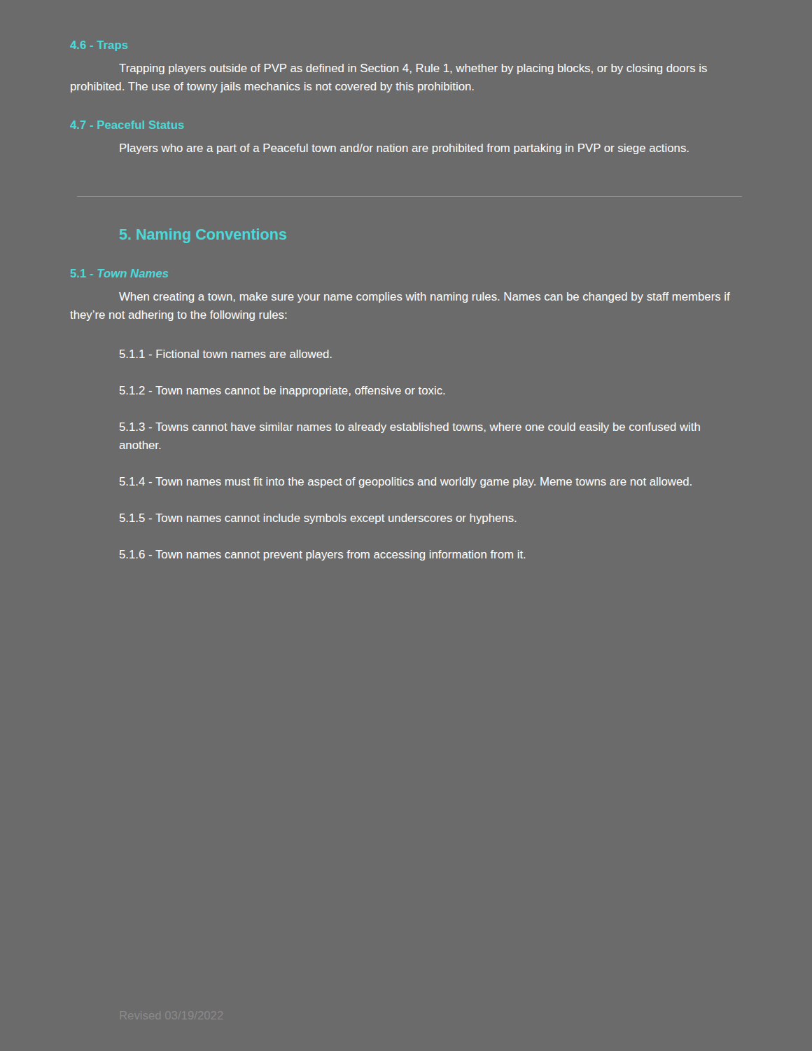4.6 - Traps
Trapping players outside of PVP as defined in Section 4, Rule 1, whether by placing blocks, or by closing doors is prohibited. The use of towny jails mechanics is not covered by this prohibition.
4.7 - Peaceful Status
Players who are a part of a Peaceful town and/or nation are prohibited from partaking in PVP or siege actions.
5. Naming Conventions
5.1 - Town Names
When creating a town, make sure your name complies with naming rules. Names can be changed by staff members if they’re not adhering to the following rules:
5.1.1 - Fictional town names are allowed.
5.1.2 - Town names cannot be inappropriate, offensive or toxic.
5.1.3 - Towns cannot have similar names to already established towns, where one could easily be confused with another.
5.1.4 - Town names must fit into the aspect of geopolitics and worldly game play. Meme towns are not allowed.
5.1.5 - Town names cannot include symbols except underscores or hyphens.
5.1.6 - Town names cannot prevent players from accessing information from it.
Revised 03/19/2022